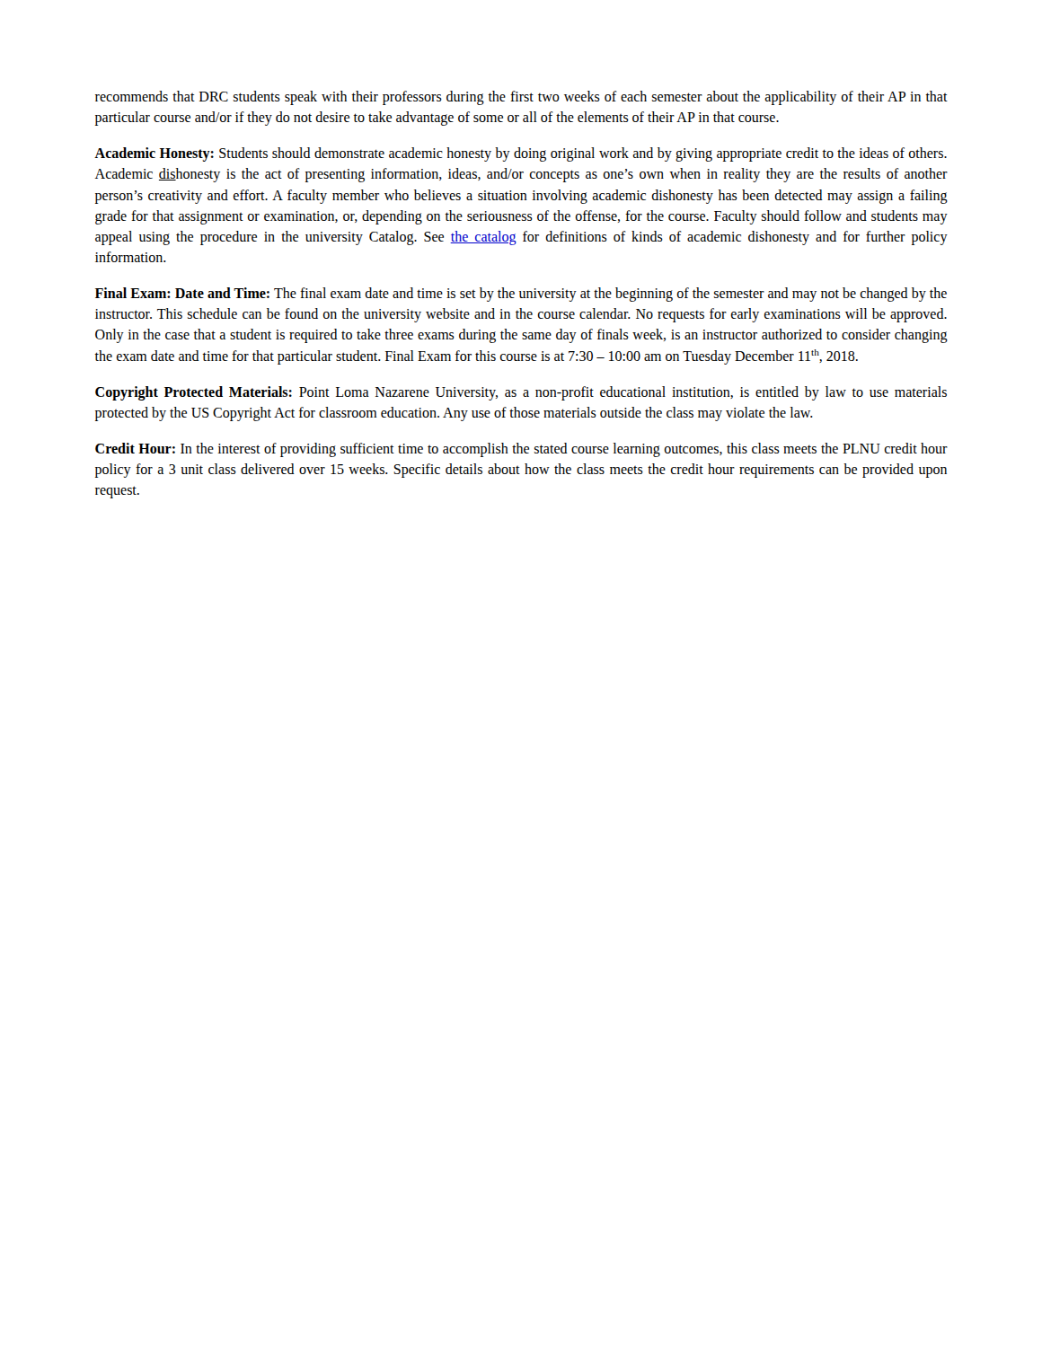recommends that DRC students speak with their professors during the first two weeks of each semester about the applicability of their AP in that particular course and/or if they do not desire to take advantage of some or all of the elements of their AP in that course.
Academic Honesty: Students should demonstrate academic honesty by doing original work and by giving appropriate credit to the ideas of others. Academic dishonesty is the act of presenting information, ideas, and/or concepts as one’s own when in reality they are the results of another person’s creativity and effort. A faculty member who believes a situation involving academic dishonesty has been detected may assign a failing grade for that assignment or examination, or, depending on the seriousness of the offense, for the course. Faculty should follow and students may appeal using the procedure in the university Catalog. See the catalog for definitions of kinds of academic dishonesty and for further policy information.
Final Exam: Date and Time: The final exam date and time is set by the university at the beginning of the semester and may not be changed by the instructor. This schedule can be found on the university website and in the course calendar. No requests for early examinations will be approved. Only in the case that a student is required to take three exams during the same day of finals week, is an instructor authorized to consider changing the exam date and time for that particular student. Final Exam for this course is at 7:30 – 10:00 am on Tuesday December 11th, 2018.
Copyright Protected Materials: Point Loma Nazarene University, as a non-profit educational institution, is entitled by law to use materials protected by the US Copyright Act for classroom education. Any use of those materials outside the class may violate the law.
Credit Hour: In the interest of providing sufficient time to accomplish the stated course learning outcomes, this class meets the PLNU credit hour policy for a 3 unit class delivered over 15 weeks. Specific details about how the class meets the credit hour requirements can be provided upon request.